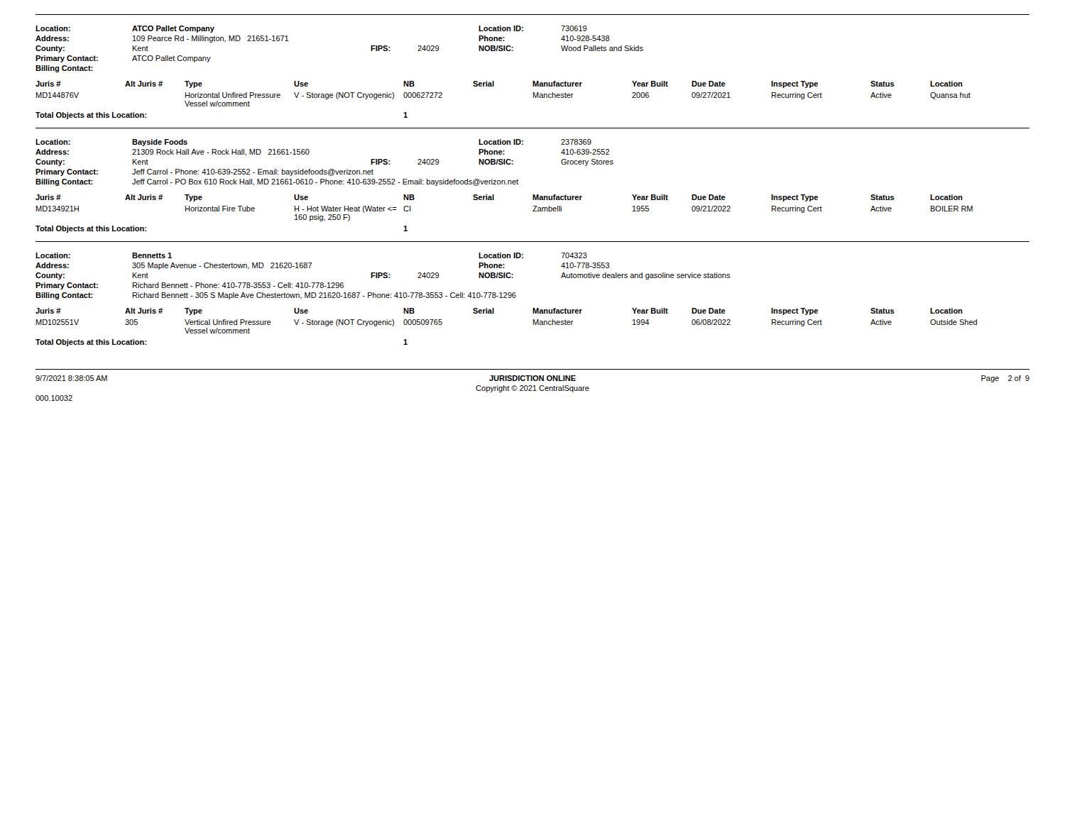| Location: | ATCO Pallet Company | Location ID: | 730619 |
| Address: | 109 Pearce Rd - Millington, MD 21651-1671 | Phone: | 410-928-5438 |
| County: | Kent | FIPS: | 24029 | NOB/SIC: | Wood Pallets and Skids |
| Primary Contact: | ATCO Pallet Company |
| Billing Contact: | |
| Juris # | Alt Juris # | Type | Use | NB | Serial | Manufacturer | Year Built | Due Date | Inspect Type | Status | Location |
| --- | --- | --- | --- | --- | --- | --- | --- | --- | --- | --- | --- |
| MD144876V | | Horizontal Unfired Pressure Vessel w/comment | V - Storage (NOT Cryogenic) | 000627272 | | Manchester | 2006 | 09/27/2021 | Recurring Cert | Active | Quansa hut |
| Total Objects at this Location: | 1 | |
| Location: | Bayside Foods | Location ID: | 2378369 |
| Address: | 21309 Rock Hall Ave - Rock Hall, MD 21661-1560 | Phone: | 410-639-2552 |
| County: | Kent | FIPS: | 24029 | NOB/SIC: | Grocery Stores |
| Primary Contact: | Jeff Carrol - Phone: 410-639-2552 - Email: baysidefoods@verizon.net |
| Billing Contact: | Jeff Carrol - PO Box 610 Rock Hall, MD 21661-0610 - Phone: 410-639-2552 - Email: baysidefoods@verizon.net |
| Juris # | Alt Juris # | Type | Use | NB | Serial | Manufacturer | Year Built | Due Date | Inspect Type | Status | Location |
| --- | --- | --- | --- | --- | --- | --- | --- | --- | --- | --- | --- |
| MD134921H | | Horizontal Fire Tube | H - Hot Water Heat (Water <= 160 psig, 250 F) | CI | | Zambelli | 1955 | 09/21/2022 | Recurring Cert | Active | BOILER RM |
| Total Objects at this Location: | 1 | |
| Location: | Bennetts 1 | Location ID: | 704323 |
| Address: | 305 Maple Avenue - Chestertown, MD 21620-1687 | Phone: | 410-778-3553 |
| County: | Kent | FIPS: | 24029 | NOB/SIC: | Automotive dealers and gasoline service stations |
| Primary Contact: | Richard Bennett - Phone: 410-778-3553 - Cell: 410-778-1296 |
| Billing Contact: | Richard Bennett - 305 S Maple Ave Chestertown, MD 21620-1687 - Phone: 410-778-3553 - Cell: 410-778-1296 |
| Juris # | Alt Juris # | Type | Use | NB | Serial | Manufacturer | Year Built | Due Date | Inspect Type | Status | Location |
| --- | --- | --- | --- | --- | --- | --- | --- | --- | --- | --- | --- |
| MD102551V | 305 | Vertical Unfired Pressure Vessel w/comment | V - Storage (NOT Cryogenic) | 000509765 | | Manchester | 1994 | 06/08/2022 | Recurring Cert | Active | Outside Shed |
| Total Objects at this Location: | 1 | |
9/7/2021 8:38:05 AM
JURISDICTION ONLINE
Page 2 of 9
Copyright © 2021 CentralSquare
000.10032